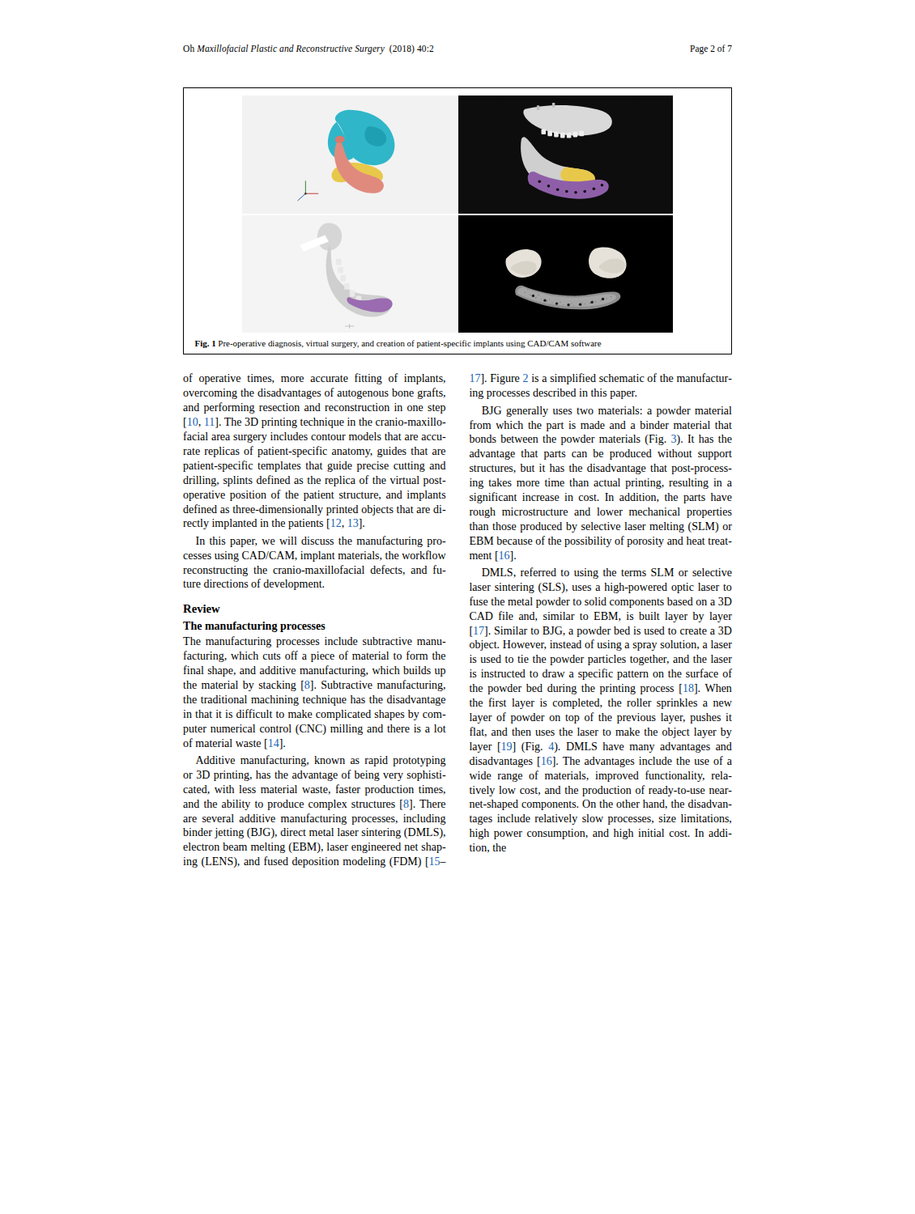Oh Maxillofacial Plastic and Reconstructive Surgery (2018) 40:2
Page 2 of 7
Fig. 1 Pre-operative diagnosis, virtual surgery, and creation of patient-specific implants using CAD/CAM software
of operative times, more accurate fitting of implants, overcoming the disadvantages of autogenous bone grafts, and performing resection and reconstruction in one step [10, 11]. The 3D printing technique in the cranio-maxillofacial area surgery includes contour models that are accurate replicas of patient-specific anatomy, guides that are patient-specific templates that guide precise cutting and drilling, splints defined as the replica of the virtual post-operative position of the patient structure, and implants defined as three-dimensionally printed objects that are directly implanted in the patients [12, 13].
In this paper, we will discuss the manufacturing processes using CAD/CAM, implant materials, the workflow reconstructing the cranio-maxillofacial defects, and future directions of development.
Review
The manufacturing processes
The manufacturing processes include subtractive manufacturing, which cuts off a piece of material to form the final shape, and additive manufacturing, which builds up the material by stacking [8]. Subtractive manufacturing, the traditional machining technique has the disadvantage in that it is difficult to make complicated shapes by computer numerical control (CNC) milling and there is a lot of material waste [14].
Additive manufacturing, known as rapid prototyping or 3D printing, has the advantage of being very sophisticated, with less material waste, faster production times, and the ability to produce complex structures [8]. There are several additive manufacturing processes, including binder jetting (BJG), direct metal laser sintering (DMLS), electron beam melting (EBM), laser engineered net shaping (LENS), and fused deposition modeling (FDM) [15–17]. Figure 2 is a simplified schematic of the manufacturing processes described in this paper.
BJG generally uses two materials: a powder material from which the part is made and a binder material that bonds between the powder materials (Fig. 3). It has the advantage that parts can be produced without support structures, but it has the disadvantage that post-processing takes more time than actual printing, resulting in a significant increase in cost. In addition, the parts have rough microstructure and lower mechanical properties than those produced by selective laser melting (SLM) or EBM because of the possibility of porosity and heat treatment [16].
DMLS, referred to using the terms SLM or selective laser sintering (SLS), uses a high-powered optic laser to fuse the metal powder to solid components based on a 3D CAD file and, similar to EBM, is built layer by layer [17]. Similar to BJG, a powder bed is used to create a 3D object. However, instead of using a spray solution, a laser is used to tie the powder particles together, and the laser is instructed to draw a specific pattern on the surface of the powder bed during the printing process [18]. When the first layer is completed, the roller sprinkles a new layer of powder on top of the previous layer, pushes it flat, and then uses the laser to make the object layer by layer [19] (Fig. 4). DMLS have many advantages and disadvantages [16]. The advantages include the use of a wide range of materials, improved functionality, relatively low cost, and the production of ready-to-use near-net-shaped components. On the other hand, the disadvantages include relatively slow processes, size limitations, high power consumption, and high initial cost. In addition, the